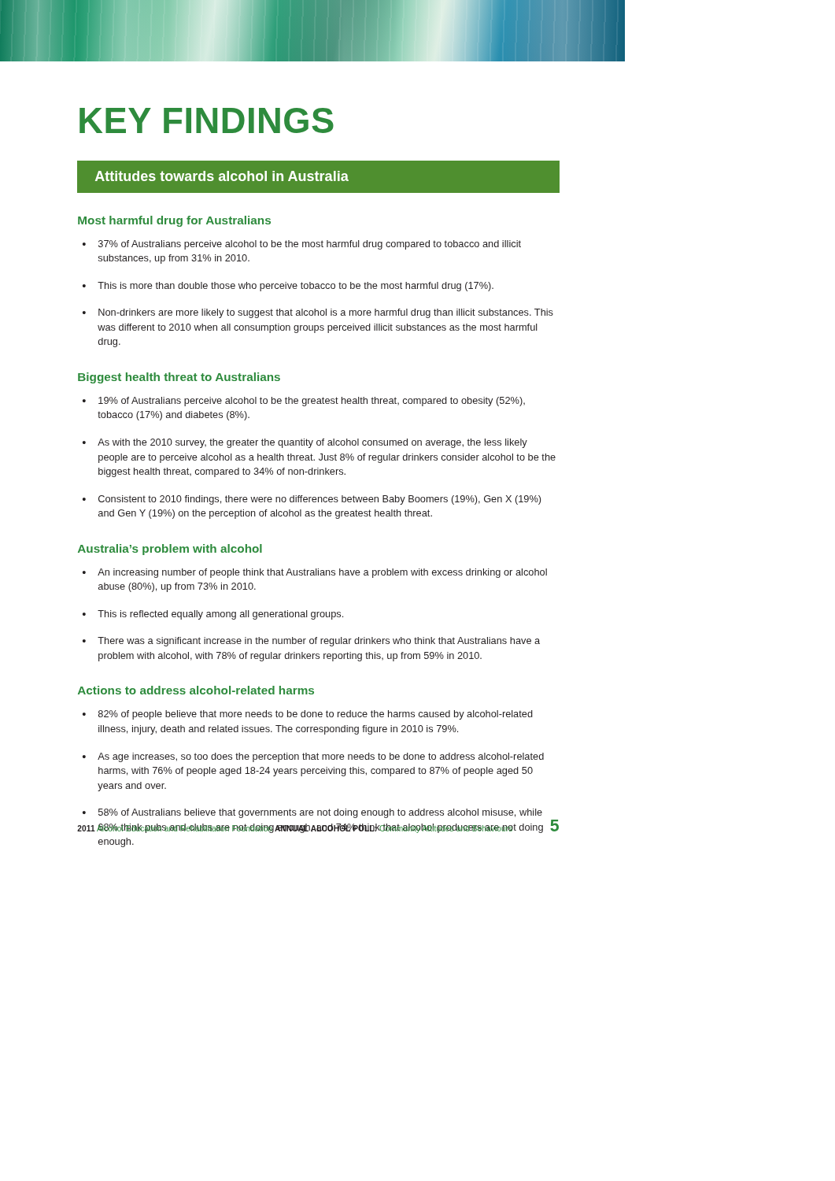KEY FINDINGS
Attitudes towards alcohol in Australia
Most harmful drug for Australians
37% of Australians perceive alcohol to be the most harmful drug compared to tobacco and illicit substances, up from 31% in 2010.
This is more than double those who perceive tobacco to be the most harmful drug (17%).
Non-drinkers are more likely to suggest that alcohol is a more harmful drug than illicit substances. This was different to 2010 when all consumption groups perceived illicit substances as the most harmful drug.
Biggest health threat to Australians
19% of Australians perceive alcohol to be the greatest health threat, compared to obesity (52%), tobacco (17%) and diabetes (8%).
As with the 2010 survey, the greater the quantity of alcohol consumed on average, the less likely people are to perceive alcohol as a health threat. Just 8% of regular drinkers consider alcohol to be the biggest health threat, compared to 34% of non-drinkers.
Consistent to 2010 findings, there were no differences between Baby Boomers (19%), Gen X (19%) and Gen Y (19%) on the perception of alcohol as the greatest health threat.
Australia’s problem with alcohol
An increasing number of people think that Australians have a problem with excess drinking or alcohol abuse (80%), up from 73% in 2010.
This is reflected equally among all generational groups.
There was a significant increase in the number of regular drinkers who think that Australians have a problem with alcohol, with 78% of regular drinkers reporting this, up from 59% in 2010.
Actions to address alcohol-related harms
82% of people believe that more needs to be done to reduce the harms caused by alcohol-related illness, injury, death and related issues. The corresponding figure in 2010 is 79%.
As age increases, so too does the perception that more needs to be done to address alcohol-related harms, with 76% of people aged 18-24 years perceiving this, compared to 87% of people aged 50 years and over.
58% of Australians believe that governments are not doing enough to address alcohol misuse, while 68% think pubs and clubs are not doing enough, and 74% think that alcohol producers are not doing enough.
2011 Alcohol Education and Rehabilitation Foundation ANNUAL ALCOHOL POLL: Community Attitudes and Behaviours
5